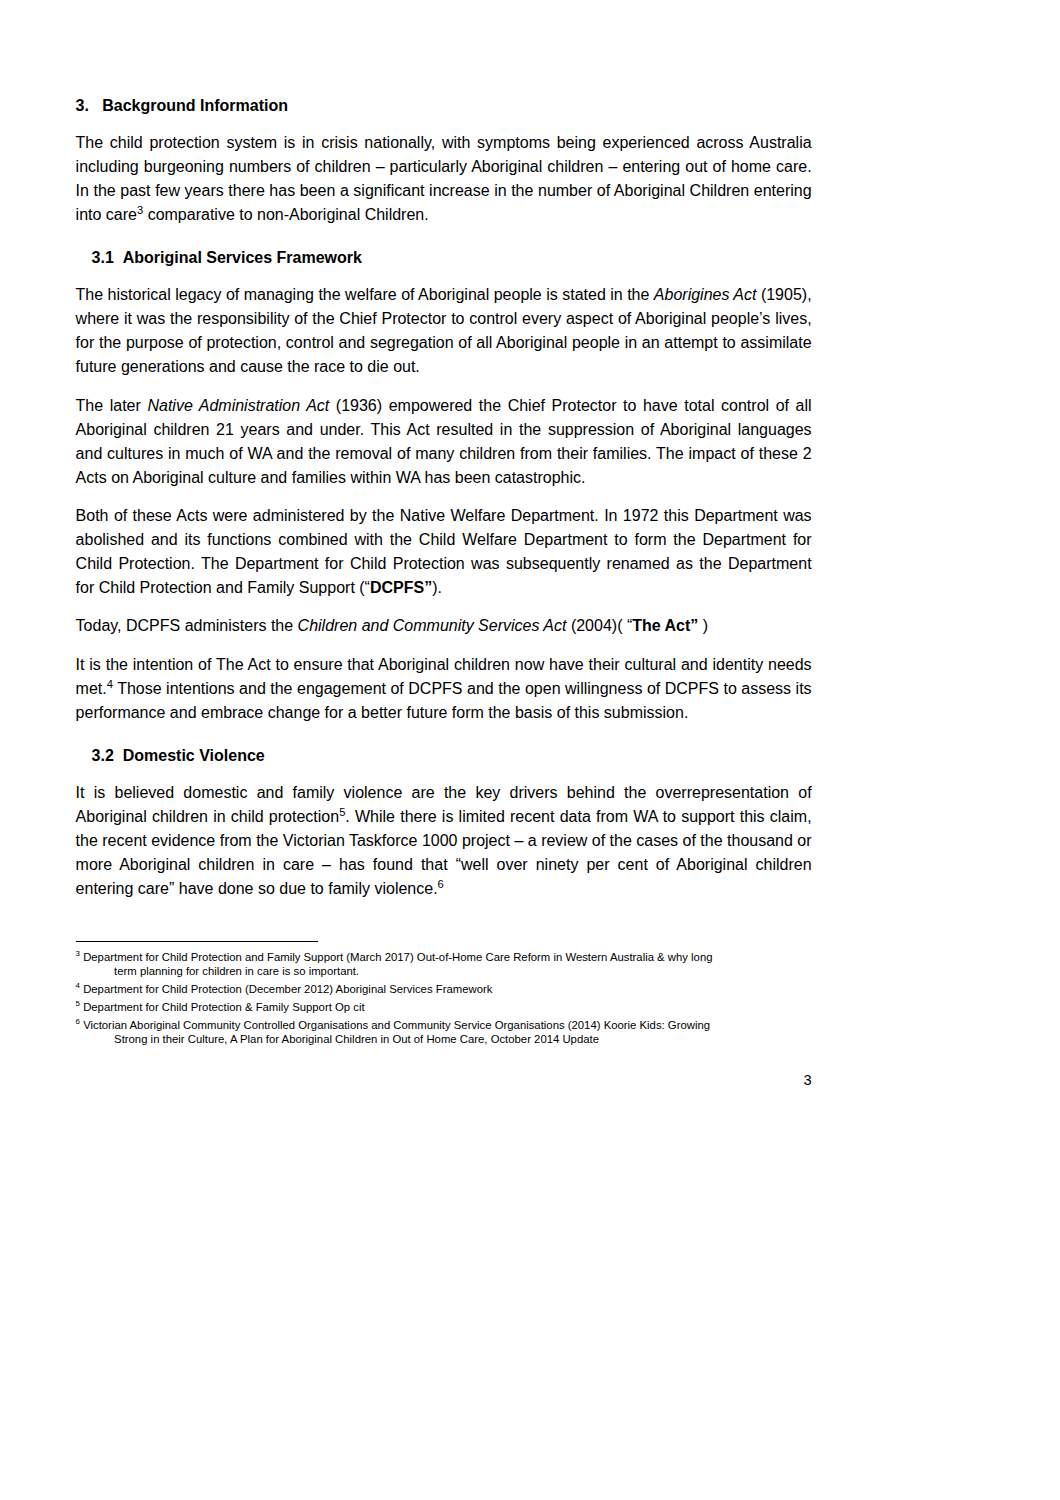3. Background Information
The child protection system is in crisis nationally, with symptoms being experienced across Australia including burgeoning numbers of children – particularly Aboriginal children – entering out of home care. In the past few years there has been a significant increase in the number of Aboriginal Children entering into care3 comparative to non-Aboriginal Children.
3.1 Aboriginal Services Framework
The historical legacy of managing the welfare of Aboriginal people is stated in the Aborigines Act (1905), where it was the responsibility of the Chief Protector to control every aspect of Aboriginal people’s lives, for the purpose of protection, control and segregation of all Aboriginal people in an attempt to assimilate future generations and cause the race to die out.
The later Native Administration Act (1936) empowered the Chief Protector to have total control of all Aboriginal children 21 years and under. This Act resulted in the suppression of Aboriginal languages and cultures in much of WA and the removal of many children from their families. The impact of these 2 Acts on Aboriginal culture and families within WA has been catastrophic.
Both of these Acts were administered by the Native Welfare Department. In 1972 this Department was abolished and its functions combined with the Child Welfare Department to form the Department for Child Protection. The Department for Child Protection was subsequently renamed as the Department for Child Protection and Family Support (“DCPFS”).
Today, DCPFS administers the Children and Community Services Act (2004)( “The Act” )
It is the intention of The Act to ensure that Aboriginal children now have their cultural and identity needs met.4 Those intentions and the engagement of DCPFS and the open willingness of DCPFS to assess its performance and embrace change for a better future form the basis of this submission.
3.2 Domestic Violence
It is believed domestic and family violence are the key drivers behind the overrepresentation of Aboriginal children in child protection5. While there is limited recent data from WA to support this claim, the recent evidence from the Victorian Taskforce 1000 project – a review of the cases of the thousand or more Aboriginal children in care – has found that “well over ninety per cent of Aboriginal children entering care” have done so due to family violence.6
3 Department for Child Protection and Family Support (March 2017) Out-of-Home Care Reform in Western Australia & why long term planning for children in care is so important.
4 Department for Child Protection (December 2012) Aboriginal Services Framework
5 Department for Child Protection & Family Support Op cit
6 Victorian Aboriginal Community Controlled Organisations and Community Service Organisations (2014) Koorie Kids: Growing Strong in their Culture, A Plan for Aboriginal Children in Out of Home Care, October 2014 Update
3